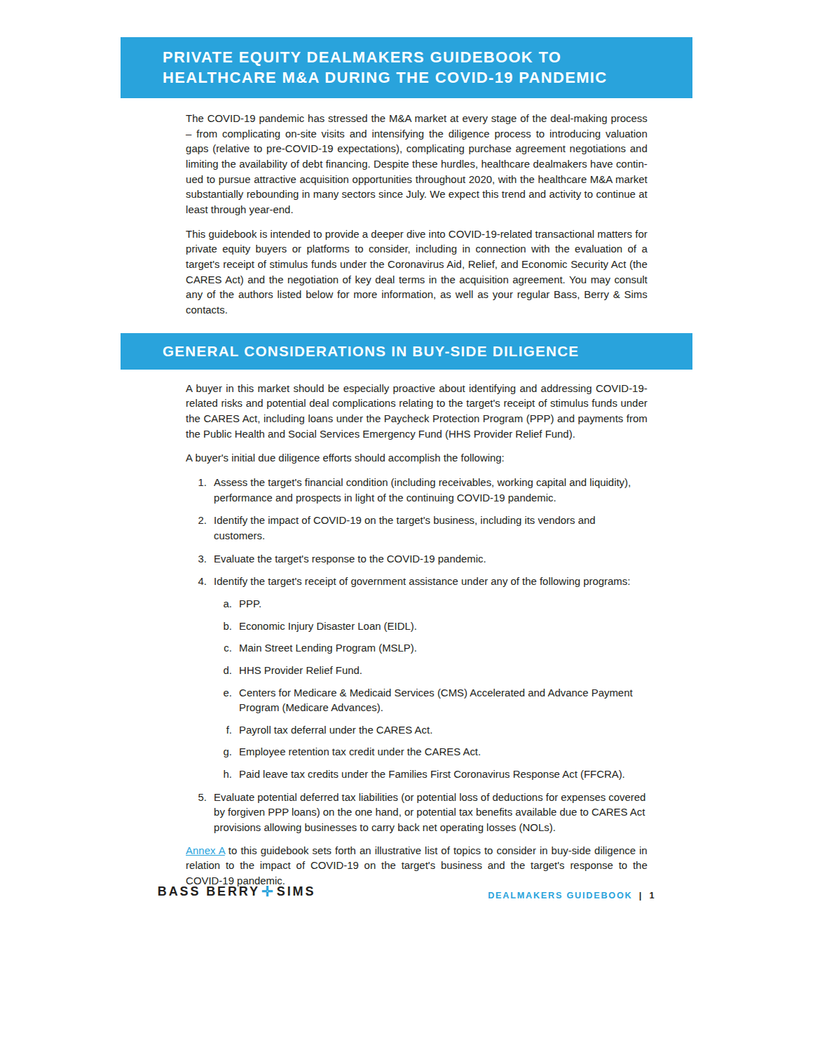Private Equity Dealmakers Guidebook to
Healthcare M&A During the COVID-19 Pandemic
The COVID-19 pandemic has stressed the M&A market at every stage of the deal-making process – from complicating on-site visits and intensifying the diligence process to introducing valuation gaps (relative to pre-COVID-19 expectations), complicating purchase agreement negotiations and limiting the availability of debt financing. Despite these hurdles, healthcare dealmakers have continued to pursue attractive acquisition opportunities throughout 2020, with the healthcare M&A market substantially rebounding in many sectors since July. We expect this trend and activity to continue at least through year-end.
This guidebook is intended to provide a deeper dive into COVID-19-related transactional matters for private equity buyers or platforms to consider, including in connection with the evaluation of a target's receipt of stimulus funds under the Coronavirus Aid, Relief, and Economic Security Act (the CARES Act) and the negotiation of key deal terms in the acquisition agreement. You may consult any of the authors listed below for more information, as well as your regular Bass, Berry & Sims contacts.
General Considerations in Buy-Side Diligence
A buyer in this market should be especially proactive about identifying and addressing COVID-19-related risks and potential deal complications relating to the target's receipt of stimulus funds under the CARES Act, including loans under the Paycheck Protection Program (PPP) and payments from the Public Health and Social Services Emergency Fund (HHS Provider Relief Fund).
A buyer's initial due diligence efforts should accomplish the following:
Assess the target's financial condition (including receivables, working capital and liquidity), performance and prospects in light of the continuing COVID-19 pandemic.
Identify the impact of COVID-19 on the target's business, including its vendors and customers.
Evaluate the target's response to the COVID-19 pandemic.
Identify the target's receipt of government assistance under any of the following programs:
PPP.
Economic Injury Disaster Loan (EIDL).
Main Street Lending Program (MSLP).
HHS Provider Relief Fund.
Centers for Medicare & Medicaid Services (CMS) Accelerated and Advance Payment Program (Medicare Advances).
Payroll tax deferral under the CARES Act.
Employee retention tax credit under the CARES Act.
Paid leave tax credits under the Families First Coronavirus Response Act (FFCRA).
Evaluate potential deferred tax liabilities (or potential loss of deductions for expenses covered by forgiven PPP loans) on the one hand, or potential tax benefits available due to CARES Act provisions allowing businesses to carry back net operating losses (NOLs).
Annex A to this guidebook sets forth an illustrative list of topics to consider in buy-side diligence in relation to the impact of COVID-19 on the target's business and the target's response to the COVID-19 pandemic.
BASS BERRY✛SIMS
DEALMAKERS GUIDEBOOK | 1